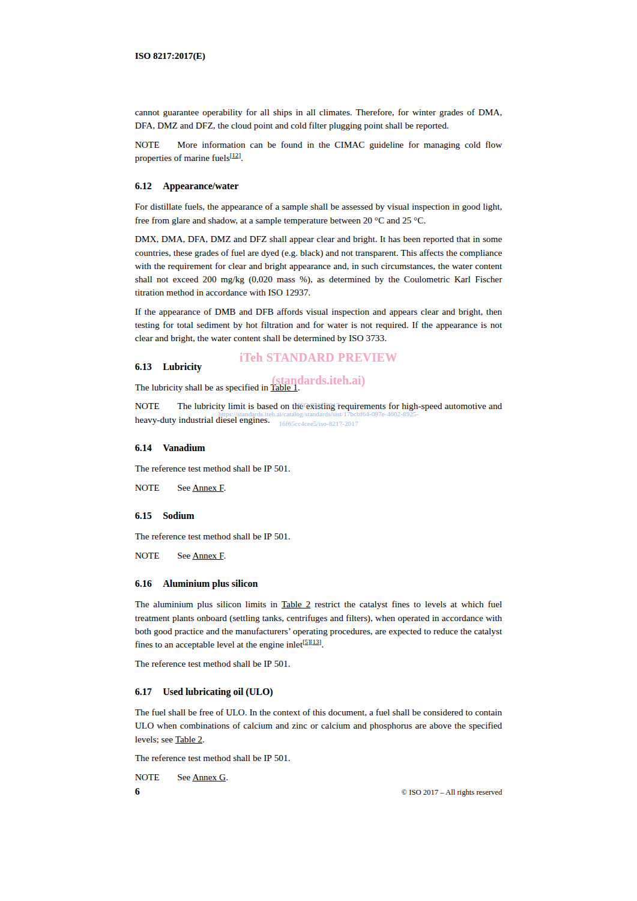ISO 8217:2017(E)
cannot guarantee operability for all ships in all climates. Therefore, for winter grades of DMA, DFA, DMZ and DFZ, the cloud point and cold filter plugging point shall be reported.
NOTEMore information can be found in the CIMAC guideline for managing cold flow properties of marine fuels[12].
6.12 Appearance/water
For distillate fuels, the appearance of a sample shall be assessed by visual inspection in good light, free from glare and shadow, at a sample temperature between 20 °C and 25 °C.
DMX, DMA, DFA, DMZ and DFZ shall appear clear and bright. It has been reported that in some countries, these grades of fuel are dyed (e.g. black) and not transparent. This affects the compliance with the requirement for clear and bright appearance and, in such circumstances, the water content shall not exceed 200 mg/kg (0,020 mass %), as determined by the Coulometric Karl Fischer titration method in accordance with ISO 12937.
If the appearance of DMB and DFB affords visual inspection and appears clear and bright, then testing for total sediment by hot filtration and for water is not required. If the appearance is not clear and bright, the water content shall be determined by ISO 3733.
6.13 Lubricity
The lubricity shall be as specified in Table 1.
NOTEThe lubricity limit is based on the existing requirements for high-speed automotive and heavy-duty industrial diesel engines.
6.14 Vanadium
The reference test method shall be IP 501.
NOTESee Annex F.
6.15 Sodium
The reference test method shall be IP 501.
NOTESee Annex F.
6.16 Aluminium plus silicon
The aluminium plus silicon limits in Table 2 restrict the catalyst fines to levels at which fuel treatment plants onboard (settling tanks, centrifuges and filters), when operated in accordance with both good practice and the manufacturers’ operating procedures, are expected to reduce the catalyst fines to an acceptable level at the engine inlet[5][13].
The reference test method shall be IP 501.
6.17 Used lubricating oil (ULO)
The fuel shall be free of ULO. In the context of this document, a fuel shall be considered to contain ULO when combinations of calcium and zinc or calcium and phosphorus are above the specified levels; see Table 2.
The reference test method shall be IP 501.
NOTESee Annex G.
iTeh STANDARD PREVIEW
(standards.iteh.ai)
ISO 8217:2017
https://standards.iteh.ai/catalog/standards/sist/17bcbf64-087e-4602-8925-
16f65cc4cee5/iso-8217-2017
6 © ISO 2017 – All rights reserved